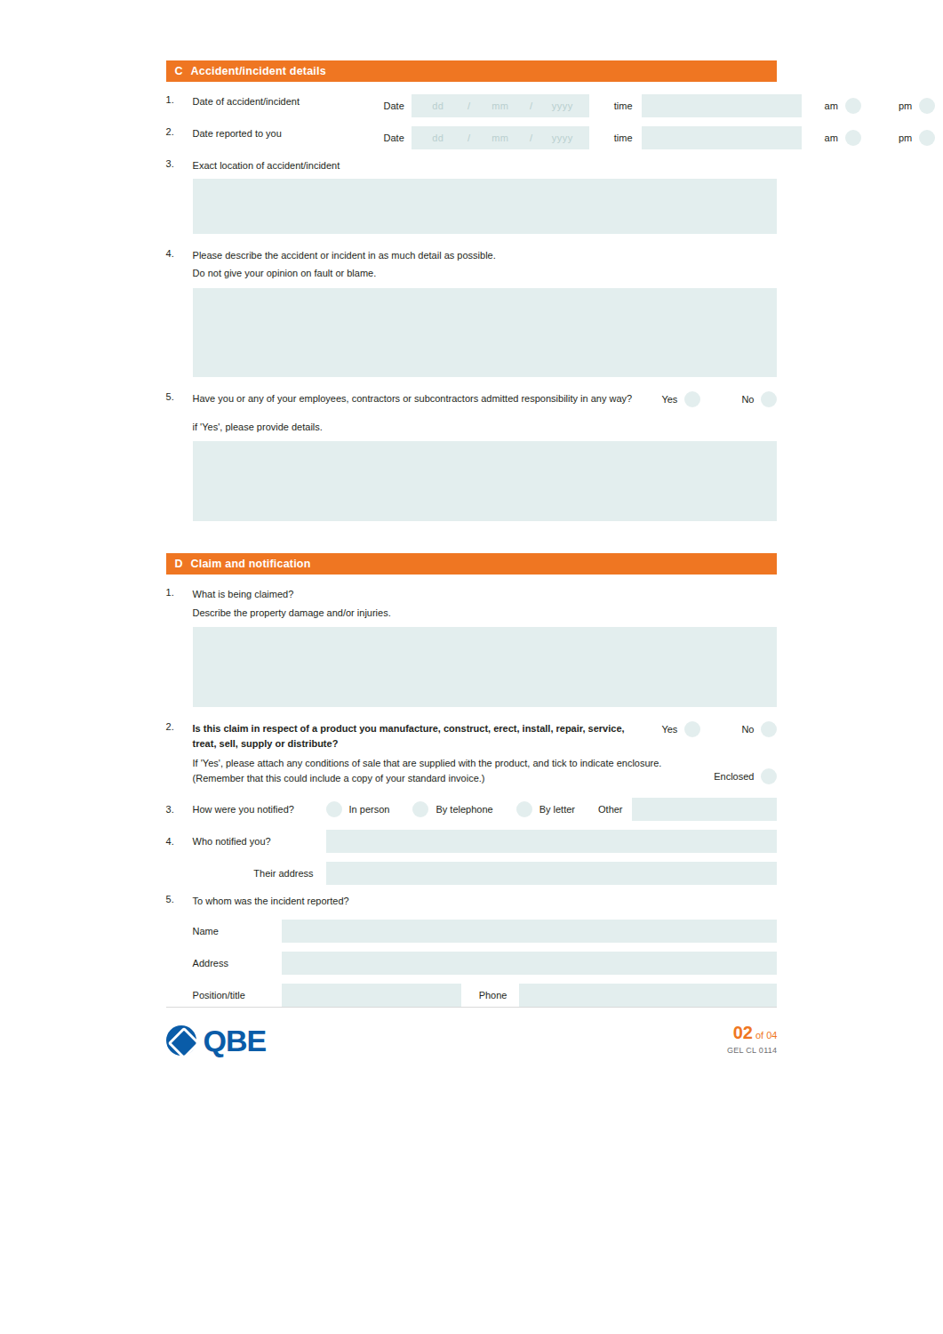CAccident/incident details
1.
Date of accident/incident
Date
dd/mm/yyyy
time
am pm
2.
Date reported to you
Date
dd/mm/yyyy
time
am pm
3.
Exact location of accident/incident
4.
Please describe the accident or incident in as much detail as possible.
Do not give your opinion on fault or blame.
5.
Have you or any of your employees, contractors or subcontractors admitted responsibility in any way?
Yes No
if 'Yes', please provide details.
DClaim and notification
1.
What is being claimed?
Describe the property damage and/or injuries.
2.
Is this claim in respect of a product you manufacture, construct, erect, install, repair, service, treat, sell, supply or distribute?
Yes No
If 'Yes', please attach any conditions of sale that are supplied with the product, and tick to indicate enclosure.
(Remember that this could include a copy of your standard invoice.)
Enclosed
3.
How were you notified?
In person
By telephone
By letter
Other
4.
Who notified you?
Their address
5.
To whom was the incident reported?
Name
Address
Position/title
Phone
QBE
02 of 04
GEL CL 0114